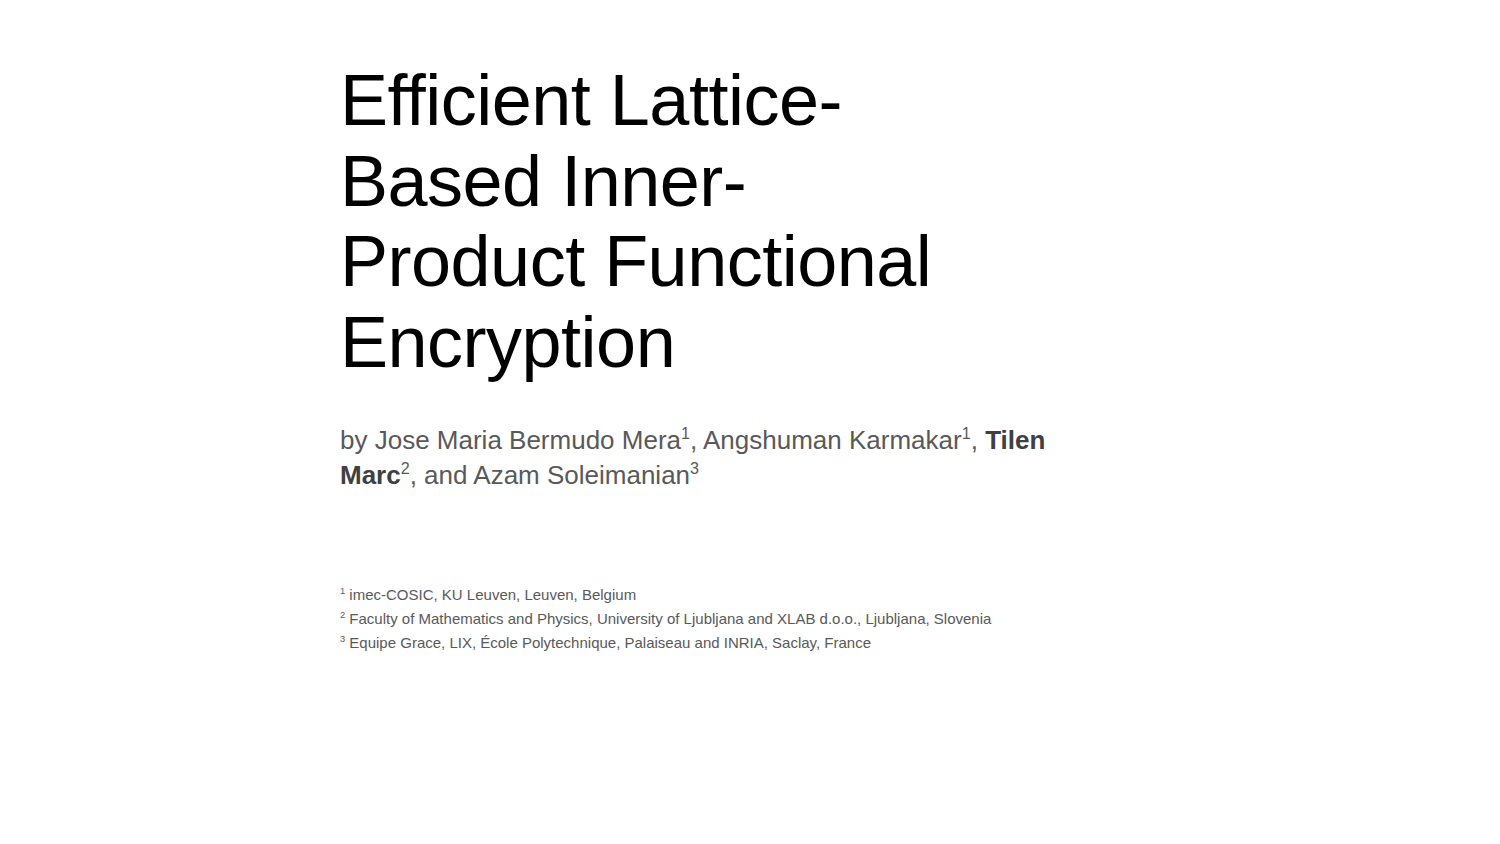Efficient Lattice-Based Inner-Product Functional Encryption
by Jose Maria Bermudo Mera1, Angshuman Karmakar1, Tilen Marc2, and Azam Soleimanian3
1 imec-COSIC, KU Leuven, Leuven, Belgium
2 Faculty of Mathematics and Physics, University of Ljubljana and XLAB d.o.o., Ljubljana, Slovenia
3 Equipe Grace, LIX, École Polytechnique, Palaiseau and INRIA, Saclay, France